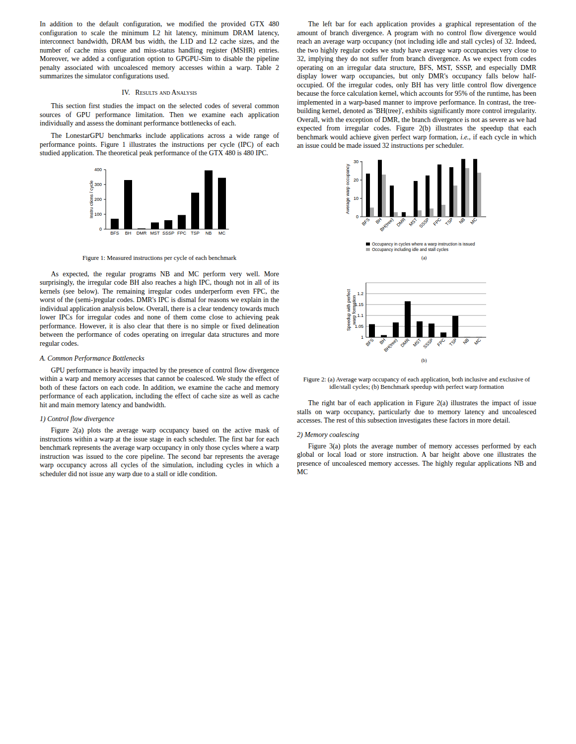In addition to the default configuration, we modified the provided GTX 480 configuration to scale the minimum L2 hit latency, minimum DRAM latency, interconnect bandwidth, DRAM bus width, the L1D and L2 cache sizes, and the number of cache miss queue and miss-status handling register (MSHR) entries. Moreover, we added a configuration option to GPGPU-Sim to disable the pipeline penalty associated with uncoalesced memory accesses within a warp. Table 2 summarizes the simulator configurations used.
IV. Results and Analysis
This section first studies the impact on the selected codes of several common sources of GPU performance limitation. Then we examine each application individually and assess the dominant performance bottlenecks of each.
The LonestarGPU benchmarks include applications across a wide range of performance points. Figure 1 illustrates the instructions per cycle (IPC) of each studied application. The theoretical peak performance of the GTX 480 is 480 IPC.
0 100 200 300 400 Instru ctions / cycle BFS BH DMR MST SSSP FPC TSP NB MC
Figure 1: Measured instructions per cycle of each benchmark
As expected, the regular programs NB and MC perform very well. More surprisingly, the irregular code BH also reaches a high IPC, though not in all of its kernels (see below). The remaining irregular codes underperform even FPC, the worst of the (semi-)regular codes. DMR's IPC is dismal for reasons we explain in the individual application analysis below. Overall, there is a clear tendency towards much lower IPCs for irregular codes and none of them come close to achieving peak performance. However, it is also clear that there is no simple or fixed delineation between the performance of codes operating on irregular data structures and more regular codes.
A. Common Performance Bottlenecks
GPU performance is heavily impacted by the presence of control flow divergence within a warp and memory accesses that cannot be coalesced. We study the effect of both of these factors on each code. In addition, we examine the cache and memory performance of each application, including the effect of cache size as well as cache hit and main memory latency and bandwidth.
1) Control flow divergence
Figure 2(a) plots the average warp occupancy based on the active mask of instructions within a warp at the issue stage in each scheduler. The first bar for each benchmark represents the average warp occupancy in only those cycles where a warp instruction was issued to the core pipeline. The second bar represents the average warp occupancy across all cycles of the simulation, including cycles in which a scheduler did not issue any warp due to a stall or idle condition.
The left bar for each application provides a graphical representation of the amount of branch divergence. A program with no control flow divergence would reach an average warp occupancy (not including idle and stall cycles) of 32. Indeed, the two highly regular codes we study have average warp occupancies very close to 32, implying they do not suffer from branch divergence. As we expect from codes operating on an irregular data structure, BFS, MST, SSSP, and especially DMR display lower warp occupancies, but only DMR's occupancy falls below half-occupied. Of the irregular codes, only BH has very little control flow divergence because the force calculation kernel, which accounts for 95% of the runtime, has been implemented in a warp-based manner to improve performance. In contrast, the tree-building kernel, denoted as 'BH(tree)', exhibits significantly more control irregularity. Overall, with the exception of DMR, the branch divergence is not as severe as we had expected from irregular codes. Figure 2(b) illustrates the speedup that each benchmark would achieve given perfect warp formation, i.e., if each cycle in which an issue could be made issued 32 instructions per scheduler.
0 10 20 30 Average warp occupancy BFS BH BH(tree) DMR MST SSSP FPC TSP NB MC Occupancy in cycles where a warp instruction is issued Occupancy including idle and stall cycles (a)
1 1.05 1.1 1.15 1.2 Speedup with perfect warp formation BFS BH BH(tree) DMR MST SSSP FPC TSP NB MC (b)
Figure 2: (a) Average warp occupancy of each application, both inclusive and exclusive of idle/stall cycles; (b) Benchmark speedup with perfect warp formation
The right bar of each application in Figure 2(a) illustrates the impact of issue stalls on warp occupancy, particularly due to memory latency and uncoalesced accesses. The rest of this subsection investigates these factors in more detail.
2) Memory coalescing
Figure 3(a) plots the average number of memory accesses performed by each global or local load or store instruction. A bar height above one illustrates the presence of uncoalesced memory accesses. The highly regular applications NB and MC